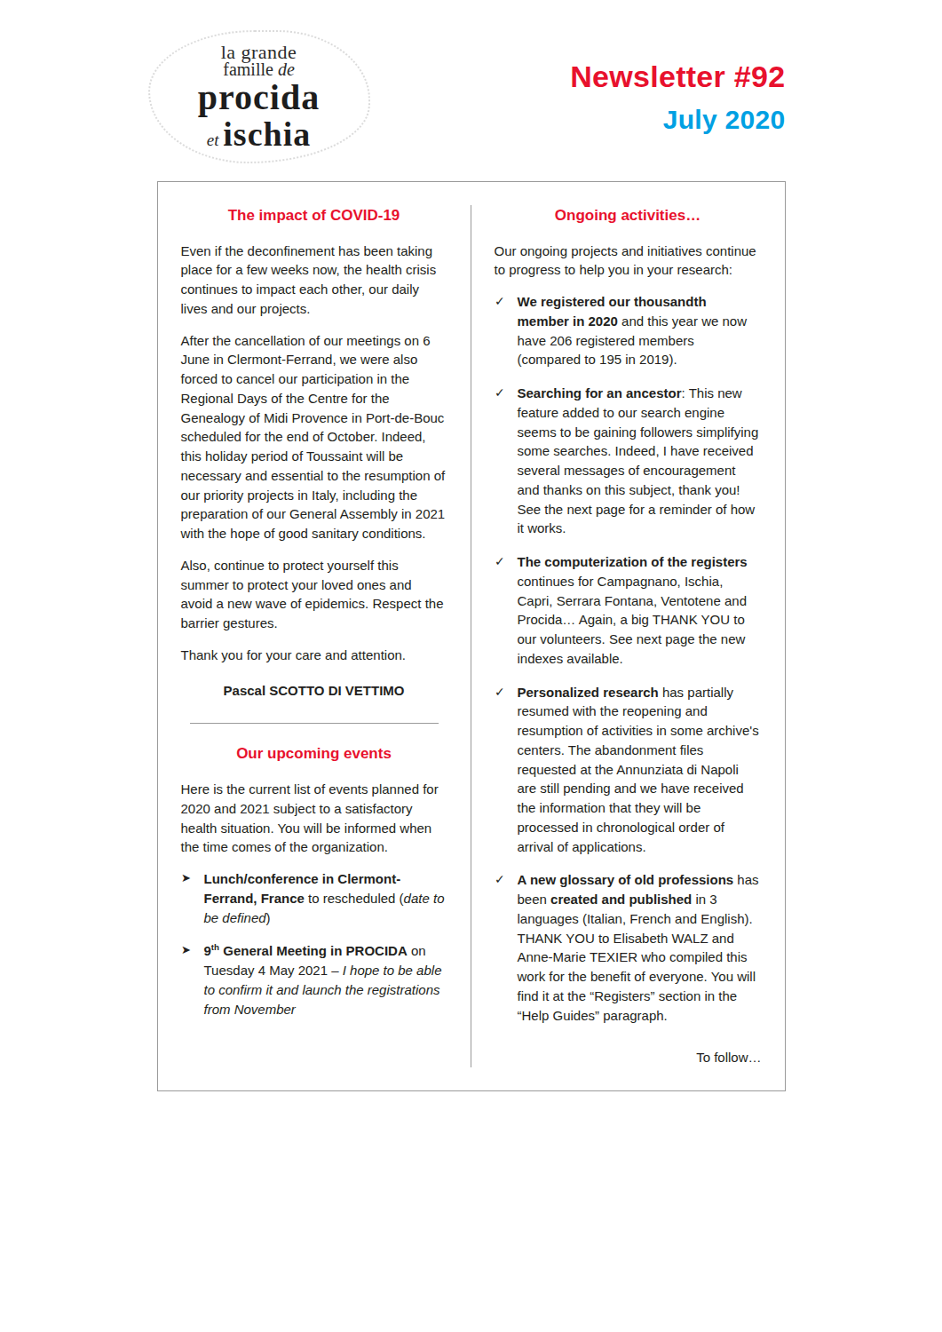la grande famille de procida et ischia
Newsletter #92
July 2020
The impact of COVID-19
Even if the deconfinement has been taking place for a few weeks now, the health crisis continues to impact each other, our daily lives and our projects.
After the cancellation of our meetings on 6 June in Clermont-Ferrand, we were also forced to cancel our participation in the Regional Days of the Centre for the Genealogy of Midi Provence in Port-de-Bouc scheduled for the end of October. Indeed, this holiday period of Toussaint will be necessary and essential to the resumption of our priority projects in Italy, including the preparation of our General Assembly in 2021 with the hope of good sanitary conditions.
Also, continue to protect yourself this summer to protect your loved ones and avoid a new wave of epidemics. Respect the barrier gestures.
Thank you for your care and attention.
Pascal SCOTTO DI VETTIMO
Our upcoming events
Here is the current list of events planned for 2020 and 2021 subject to a satisfactory health situation. You will be informed when the time comes of the organization.
Lunch/conference in Clermont-Ferrand, France to rescheduled (date to be defined)
9th General Meeting in PROCIDA on Tuesday 4 May 2021 – I hope to be able to confirm it and launch the registrations from November
Ongoing activities…
Our ongoing projects and initiatives continue to progress to help you in your research:
We registered our thousandth member in 2020 and this year we now have 206 registered members (compared to 195 in 2019).
Searching for an ancestor: This new feature added to our search engine seems to be gaining followers simplifying some searches. Indeed, I have received several messages of encouragement and thanks on this subject, thank you! See the next page for a reminder of how it works.
The computerization of the registers continues for Campagnano, Ischia, Capri, Serrara Fontana, Ventotene and Procida… Again, a big THANK YOU to our volunteers. See next page the new indexes available.
Personalized research has partially resumed with the reopening and resumption of activities in some archive's centers. The abandonment files requested at the Annunziata di Napoli are still pending and we have received the information that they will be processed in chronological order of arrival of applications.
A new glossary of old professions has been created and published in 3 languages (Italian, French and English). THANK YOU to Elisabeth WALZ and Anne-Marie TEXIER who compiled this work for the benefit of everyone. You will find it at the “Registers” section in the “Help Guides” paragraph.
To follow…